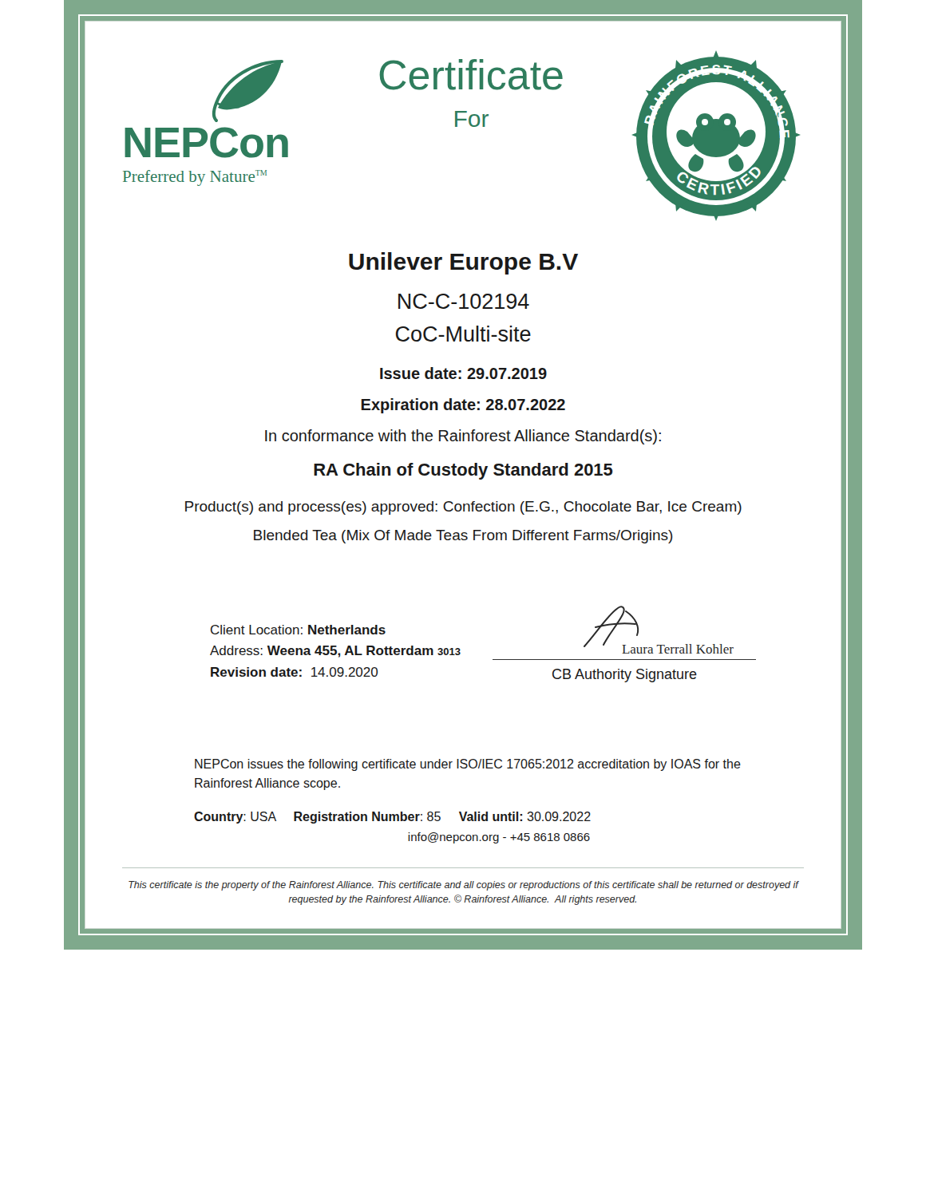NEPCon
Preferred by NatureTM
Certificate
For
RAINFOREST ALLIANCE CERTIFIED TM
Unilever Europe B.V
NC-C-102194
CoC-Multi-site
Issue date: 29.07.2019
Expiration date: 28.07.2022
In conformance with the Rainforest Alliance Standard(s):
RA Chain of Custody Standard 2015
Product(s) and process(es) approved: Confection (E.G., Chocolate Bar, Ice Cream)
Blended Tea (Mix Of Made Teas From Different Farms/Origins)
Client Location: Netherlands
Address: Weena 455, AL Rotterdam 3013
Revision date: 14.09.2020
Laura Terrall Kohler
CB Authority Signature
NEPCon issues the following certificate under ISO/IEC 17065:2012 accreditation by IOAS for the Rainforest Alliance scope.
Country: USA Registration Number: 85 Valid until: 30.09.2022
info@nepcon.org - +45 8618 0866
This certificate is the property of the Rainforest Alliance. This certificate and all copies or reproductions of this certificate shall be returned or destroyed if requested by the Rainforest Alliance. © Rainforest Alliance. All rights reserved.